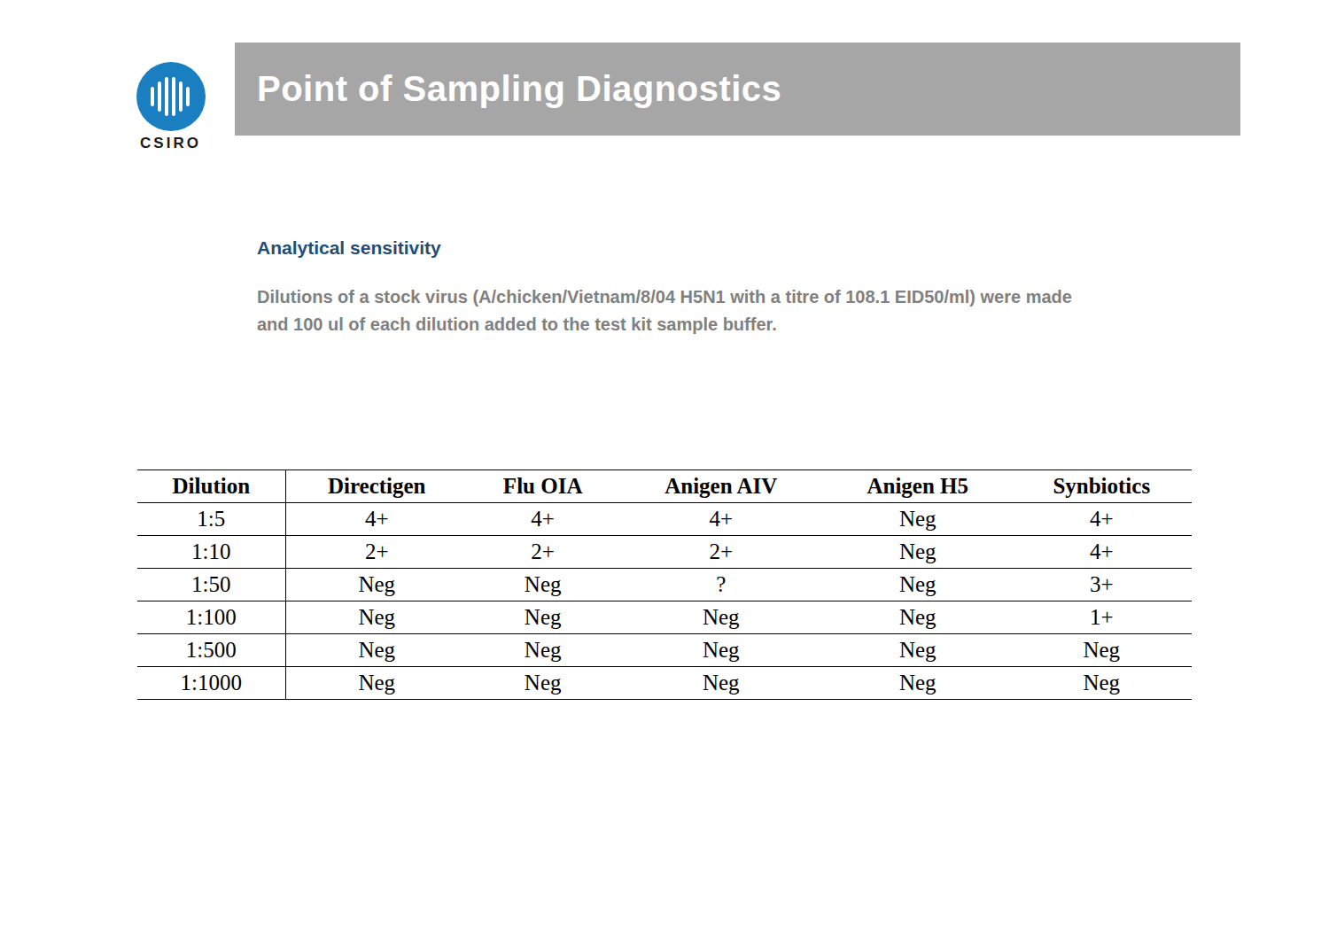Point of Sampling Diagnostics
CSIRO
Analytical sensitivity
Dilutions of a stock virus (A/chicken/Vietnam/8/04 H5N1 with a titre of 108.1 EID50/ml) were made and 100 ul of each dilution added to the test kit sample buffer.
| Dilution | Directigen | Flu OIA | Anigen AIV | Anigen H5 | Synbiotics |
| --- | --- | --- | --- | --- | --- |
| 1:5 | 4+ | 4+ | 4+ | Neg | 4+ |
| 1:10 | 2+ | 2+ | 2+ | Neg | 4+ |
| 1:50 | Neg | Neg | ? | Neg | 3+ |
| 1:100 | Neg | Neg | Neg | Neg | 1+ |
| 1:500 | Neg | Neg | Neg | Neg | Neg |
| 1:1000 | Neg | Neg | Neg | Neg | Neg |